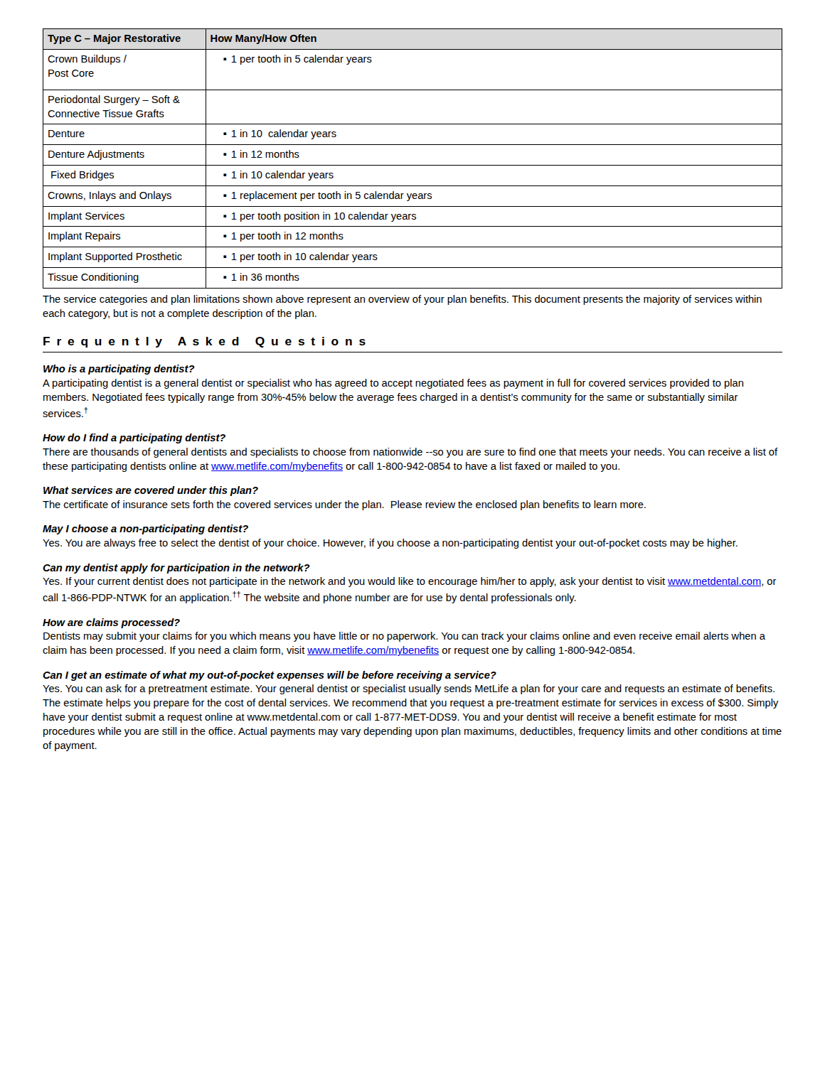| Type C – Major Restorative | How Many/How Often |
| --- | --- |
| Crown Buildups / Post Core | 1 per tooth in 5 calendar years |
| Periodontal Surgery – Soft & Connective Tissue Grafts | |
| Denture | 1 in 10 calendar years |
| Denture Adjustments | 1 in 12 months |
| Fixed Bridges | 1 in 10 calendar years |
| Crowns, Inlays and Onlays | 1 replacement per tooth in 5 calendar years |
| Implant Services | 1 per tooth position in 10 calendar years |
| Implant Repairs | 1 per tooth in 12 months |
| Implant Supported Prosthetic | 1 per tooth in 10 calendar years |
| Tissue Conditioning | 1 in 36 months |
The service categories and plan limitations shown above represent an overview of your plan benefits. This document presents the majority of services within each category, but is not a complete description of the plan.
F r e q u e n t l y A s k e d Q u e s t i o n s
Who is a participating dentist?
A participating dentist is a general dentist or specialist who has agreed to accept negotiated fees as payment in full for covered services provided to plan members. Negotiated fees typically range from 30%-45% below the average fees charged in a dentist’s community for the same or substantially similar services.†
How do I find a participating dentist?
There are thousands of general dentists and specialists to choose from nationwide --so you are sure to find one that meets your needs. You can receive a list of these participating dentists online at www.metlife.com/mybenefits or call 1-800-942-0854 to have a list faxed or mailed to you.
What services are covered under this plan?
The certificate of insurance sets forth the covered services under the plan. Please review the enclosed plan benefits to learn more.
May I choose a non-participating dentist?
Yes. You are always free to select the dentist of your choice. However, if you choose a non-participating dentist your out-of-pocket costs may be higher.
Can my dentist apply for participation in the network?
Yes. If your current dentist does not participate in the network and you would like to encourage him/her to apply, ask your dentist to visit www.metdental.com, or call 1-866-PDP-NTWK for an application.†† The website and phone number are for use by dental professionals only.
How are claims processed?
Dentists may submit your claims for you which means you have little or no paperwork. You can track your claims online and even receive email alerts when a claim has been processed. If you need a claim form, visit www.metlife.com/mybenefits or request one by calling 1-800-942-0854.
Can I get an estimate of what my out-of-pocket expenses will be before receiving a service?
Yes. You can ask for a pretreatment estimate. Your general dentist or specialist usually sends MetLife a plan for your care and requests an estimate of benefits. The estimate helps you prepare for the cost of dental services. We recommend that you request a pre-treatment estimate for services in excess of $300. Simply have your dentist submit a request online at www.metdental.com or call 1-877-MET-DDS9. You and your dentist will receive a benefit estimate for most procedures while you are still in the office. Actual payments may vary depending upon plan maximums, deductibles, frequency limits and other conditions at time of payment.